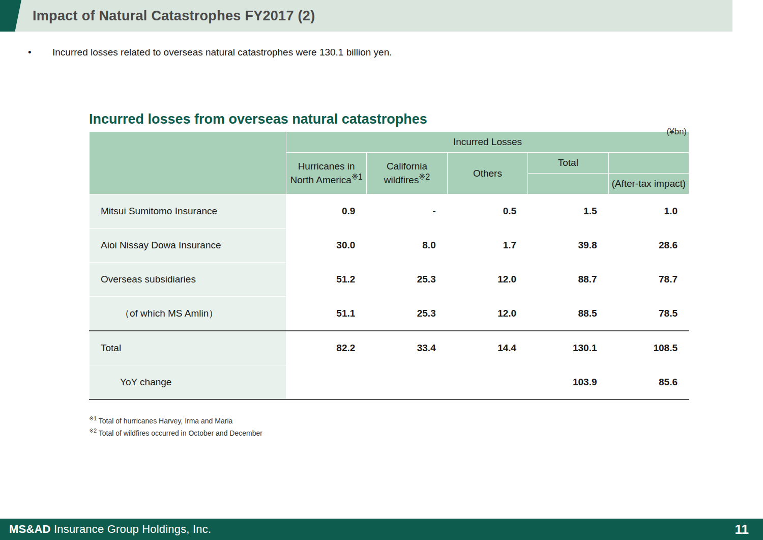Impact of Natural Catastrophes FY2017 (2)
• Incurred losses related to overseas natural catastrophes were 130.1 billion yen.
(¥bn)
Incurred losses from overseas natural catastrophes
| | Incurred Losses |
| --- | --- |
| Hurricanes in North America ※1 | California wildfires ※2 | Others | Total | |
| | (After-tax impact) |
| Mitsui Sumitomo Insurance | 0.9 | - | 0.5 | 1.5 | 1.0 |
| Aioi Nissay Dowa Insurance | 30.0 | 8.0 | 1.7 | 39.8 | 28.6 |
| Overseas subsidiaries | 51.2 | 25.3 | 12.0 | 88.7 | 78.7 |
| （of which MS Amlin） | 51.1 | 25.3 | 12.0 | 88.5 | 78.5 |
| Total | 82.2 | 33.4 | 14.4 | 130.1 | 108.5 |
| YoY change | | | | 103.9 | 85.6 |
※1 Total of hurricanes Harvey, Irma and Maria
※2 Total of wildfires occurred in October and December
MS&AD Insurance Group Holdings, Inc.
11